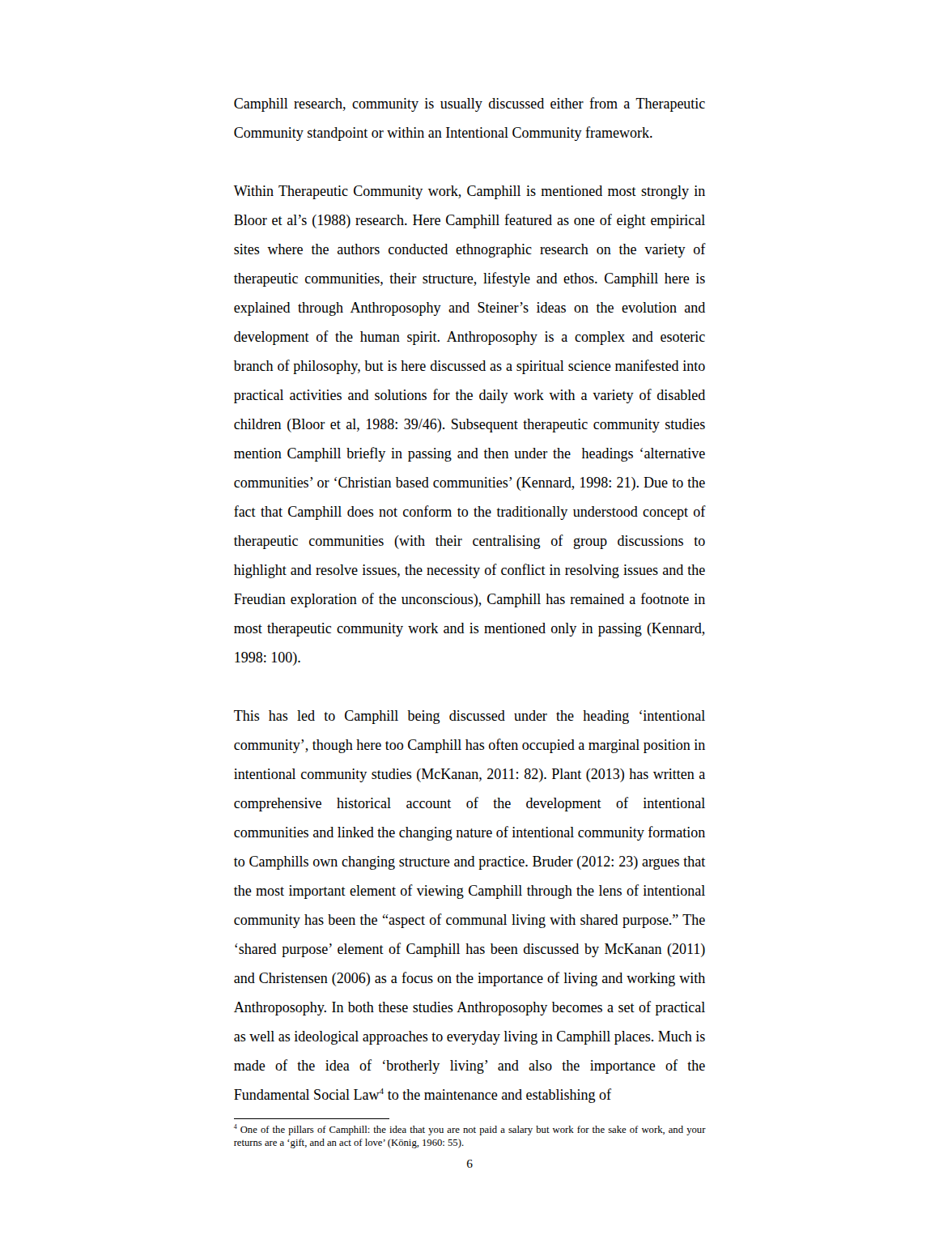Camphill research, community is usually discussed either from a Therapeutic Community standpoint or within an Intentional Community framework.
Within Therapeutic Community work, Camphill is mentioned most strongly in Bloor et al’s (1988) research. Here Camphill featured as one of eight empirical sites where the authors conducted ethnographic research on the variety of therapeutic communities, their structure, lifestyle and ethos. Camphill here is explained through Anthroposophy and Steiner’s ideas on the evolution and development of the human spirit. Anthroposophy is a complex and esoteric branch of philosophy, but is here discussed as a spiritual science manifested into practical activities and solutions for the daily work with a variety of disabled children (Bloor et al, 1988: 39/46). Subsequent therapeutic community studies mention Camphill briefly in passing and then under the headings ‘alternative communities’ or ‘Christian based communities’ (Kennard, 1998: 21). Due to the fact that Camphill does not conform to the traditionally understood concept of therapeutic communities (with their centralising of group discussions to highlight and resolve issues, the necessity of conflict in resolving issues and the Freudian exploration of the unconscious), Camphill has remained a footnote in most therapeutic community work and is mentioned only in passing (Kennard, 1998: 100).
This has led to Camphill being discussed under the heading ‘intentional community’, though here too Camphill has often occupied a marginal position in intentional community studies (McKanan, 2011: 82). Plant (2013) has written a comprehensive historical account of the development of intentional communities and linked the changing nature of intentional community formation to Camphills own changing structure and practice. Bruder (2012: 23) argues that the most important element of viewing Camphill through the lens of intentional community has been the “aspect of communal living with shared purpose.” The ‘shared purpose’ element of Camphill has been discussed by McKanan (2011) and Christensen (2006) as a focus on the importance of living and working with Anthroposophy. In both these studies Anthroposophy becomes a set of practical as well as ideological approaches to everyday living in Camphill places. Much is made of the idea of ‘brotherly living’ and also the importance of the Fundamental Social Law4 to the maintenance and establishing of
4 One of the pillars of Camphill: the idea that you are not paid a salary but work for the sake of work, and your returns are a ‘gift, and an act of love’ (König, 1960: 55).
6